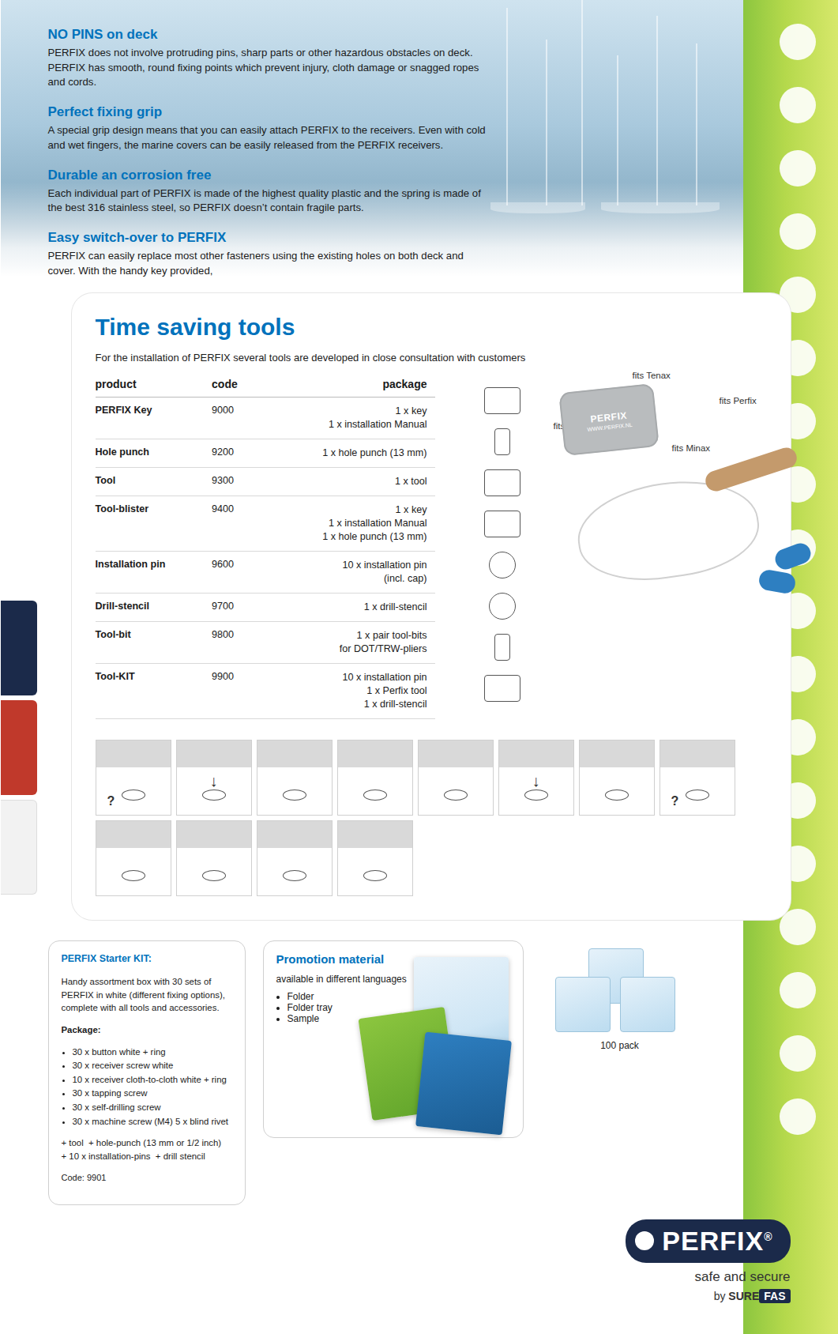NO PINS on deck
PERFIX does not involve protruding pins, sharp parts or other hazardous obstacles on deck. PERFIX has smooth, round fixing points which prevent injury, cloth damage or snagged ropes and cords.
Perfect fixing grip
A special grip design means that you can easily attach PERFIX to the receivers. Even with cold and wet fingers, the marine covers can be easily released from the PERFIX receivers.
Durable an corrosion free
Each individual part of PERFIX is made of the highest quality plastic and the spring is made of the best 316 stainless steel, so PERFIX doesn’t contain fragile parts.
Easy switch-over to PERFIX
PERFIX can easily replace most other fasteners using the existing holes on both deck and cover. With the handy key provided,
Time saving tools
For the installation of PERFIX several tools are developed in close consultation with customers
| product | code | package |
| --- | --- | --- |
| PERFIX Key | 9000 | 1 x key 1 x installation Manual |
| Hole punch | 9200 | 1 x hole punch (13 mm) |
| Tool | 9300 | 1 x tool |
| Tool-blister | 9400 | 1 x key 1 x installation Manual 1 x hole punch (13 mm) |
| Installation pin | 9600 | 10 x installation pin (incl. cap) |
| Drill-stencil | 9700 | 1 x drill-stencil |
| Tool-bit | 9800 | 1 x pair tool-bits for DOT/TRW-pliers |
| Tool-KIT | 9900 | 10 x installation pin 1 x Perfix tool 1 x drill-stencil |
fits Tenax fits Perfix fits Perfix C-C fits Minax
PERFIX WWW.PERFIX.NL
?
↓
↓
?
PERFIX Starter KIT:
Handy assortment box with 30 sets of PERFIX in white (different fixing options), complete with all tools and accessories.
Package:
30 x button white + ring
30 x receiver screw white
10 x receiver cloth-to-cloth white + ring
30 x tapping screw
30 x self-drilling screw
30 x machine screw (M4) 5 x blind rivet
+ tool + hole-punch (13 mm or 1/2 inch)
+ 10 x installation-pins + drill stencil
Code: 9901
Promotion material
available in different languages
Folder
Folder tray
Sample
100 pack
PERFIX®
safe and secure
by SURE FAS